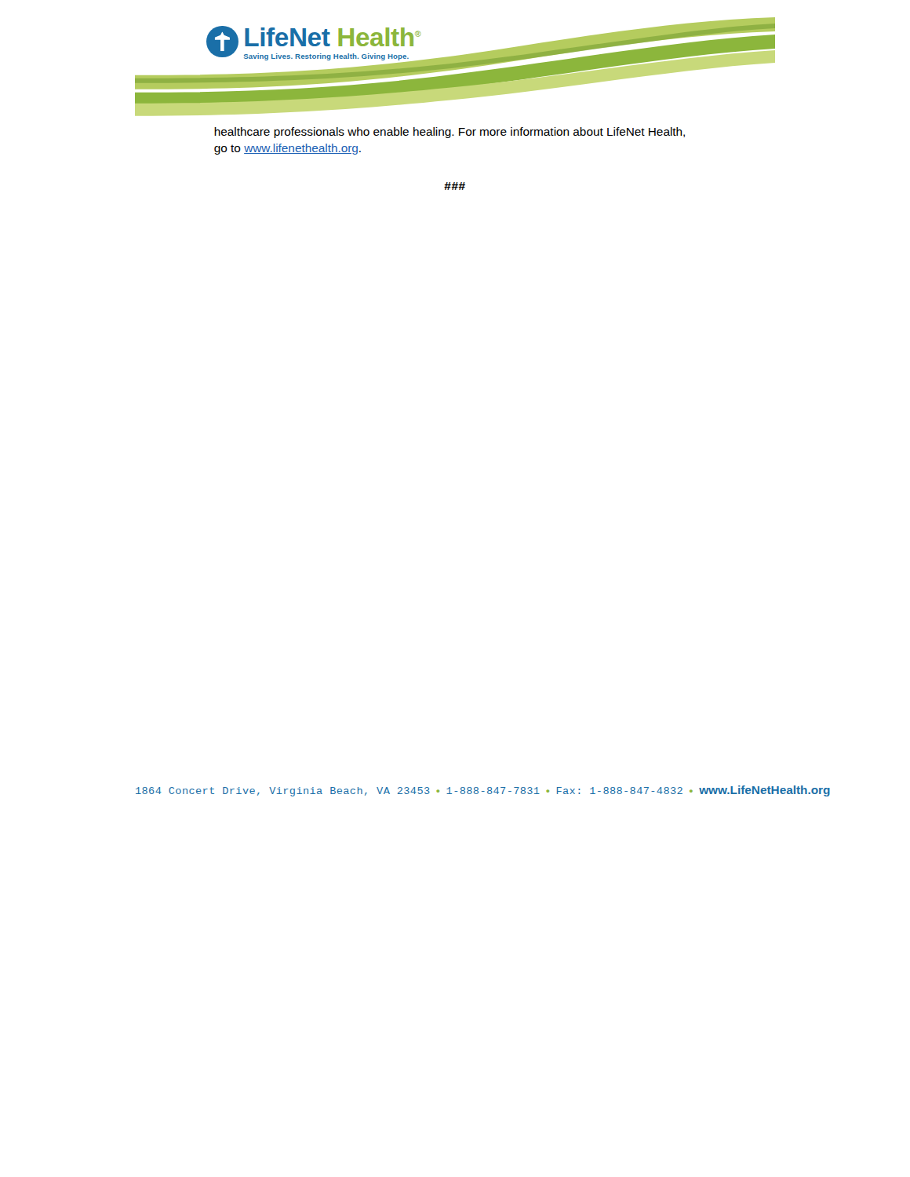Life Net Health®
Saving Lives. Restoring Health. Giving Hope.
healthcare professionals who enable healing. For more information about LifeNet Health, go to www.lifenethealth.org.
###
1864 Concert Drive, Virginia Beach, VA 23453•1-888-847-7831•Fax: 1-888-847-4832•www.LifeNetHealth.org